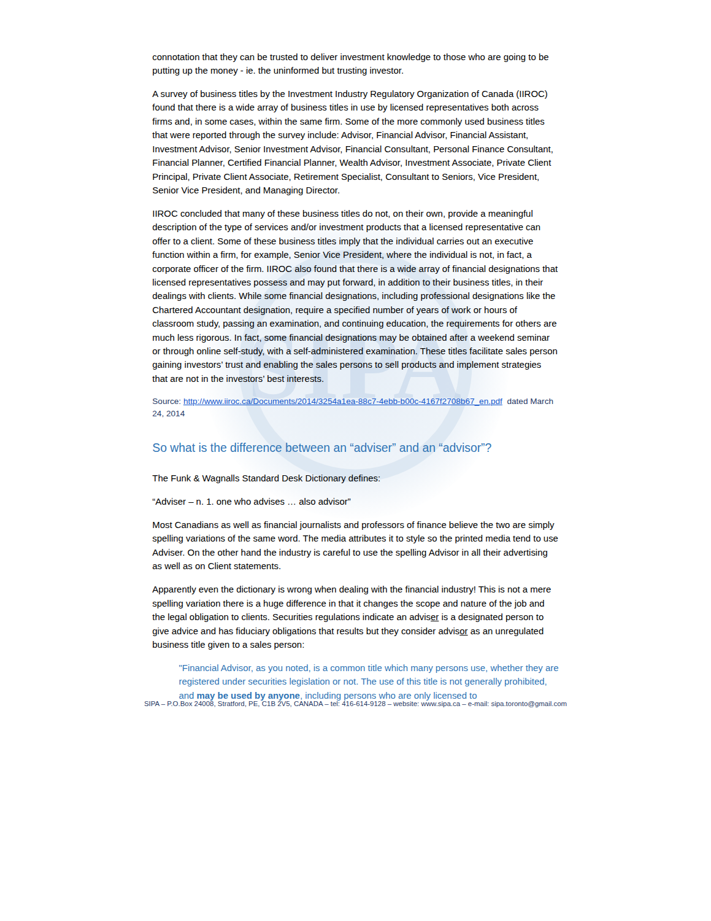connotation that they can be trusted to deliver investment knowledge to those who are going to be putting up the money - ie. the uninformed but trusting investor.
A survey of business titles by the Investment Industry Regulatory Organization of Canada (IIROC) found that there is a wide array of business titles in use by licensed representatives both across firms and, in some cases, within the same firm. Some of the more commonly used business titles that were reported through the survey include: Advisor, Financial Advisor, Financial Assistant, Investment Advisor, Senior Investment Advisor, Financial Consultant, Personal Finance Consultant, Financial Planner, Certified Financial Planner, Wealth Advisor, Investment Associate, Private Client Principal, Private Client Associate, Retirement Specialist, Consultant to Seniors, Vice President, Senior Vice President, and Managing Director.
IIROC concluded that many of these business titles do not, on their own, provide a meaningful description of the type of services and/or investment products that a licensed representative can offer to a client. Some of these business titles imply that the individual carries out an executive function within a firm, for example, Senior Vice President, where the individual is not, in fact, a corporate officer of the firm. IIROC also found that there is a wide array of financial designations that licensed representatives possess and may put forward, in addition to their business titles, in their dealings with clients. While some financial designations, including professional designations like the Chartered Accountant designation, require a specified number of years of work or hours of classroom study, passing an examination, and continuing education, the requirements for others are much less rigorous. In fact, some financial designations may be obtained after a weekend seminar or through online self-study, with a self-administered examination. These titles facilitate sales person gaining investors’ trust and enabling the sales persons to sell products and implement strategies that are not in the investors’ best interests.
Source: http://www.iiroc.ca/Documents/2014/3254a1ea-88c7-4ebb-b00c-4167f2708b67_en.pdf dated March 24, 2014
So what is the difference between an “adviser” and an “advisor”?
The Funk & Wagnalls Standard Desk Dictionary defines:
“Adviser – n. 1. one who advises … also advisor”
Most Canadians as well as financial journalists and professors of finance believe the two are simply spelling variations of the same word. The media attributes it to style so the printed media tend to use Adviser. On the other hand the industry is careful to use the spelling Advisor in all their advertising as well as on Client statements.
Apparently even the dictionary is wrong when dealing with the financial industry! This is not a mere spelling variation there is a huge difference in that it changes the scope and nature of the job and the legal obligation to clients. Securities regulations indicate an adviser is a designated person to give advice and has fiduciary obligations that results but they consider advisor as an unregulated business title given to a sales person:
"Financial Advisor, as you noted, is a common title which many persons use, whether they are registered under securities legislation or not. The use of this title is not generally prohibited, and may be used by anyone, including persons who are only licensed to
SIPA – P.O.Box 24008, Stratford, PE, C1B 2V5, CANADA – tel: 416-614-9128 – website: www.sipa.ca – e-mail: sipa.toronto@gmail.com